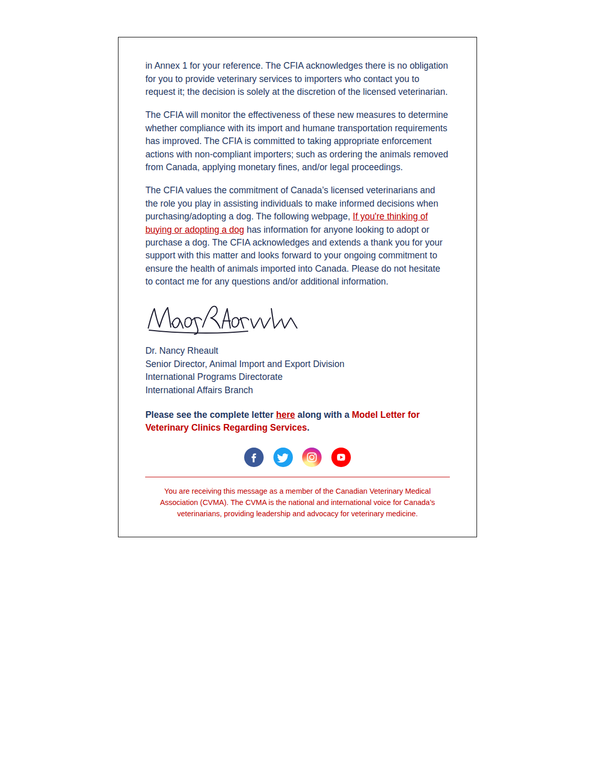in Annex 1 for your reference. The CFIA acknowledges there is no obligation for you to provide veterinary services to importers who contact you to request it; the decision is solely at the discretion of the licensed veterinarian.
The CFIA will monitor the effectiveness of these new measures to determine whether compliance with its import and humane transportation requirements has improved. The CFIA is committed to taking appropriate enforcement actions with non-compliant importers; such as ordering the animals removed from Canada, applying monetary fines, and/or legal proceedings.
The CFIA values the commitment of Canada’s licensed veterinarians and the role you play in assisting individuals to make informed decisions when purchasing/adopting a dog. The following webpage, If you're thinking of buying or adopting a dog has information for anyone looking to adopt or purchase a dog. The CFIA acknowledges and extends a thank you for your support with this matter and looks forward to your ongoing commitment to ensure the health of animals imported into Canada. Please do not hesitate to contact me for any questions and/or additional information.
Dr. Nancy Rheault
Senior Director, Animal Import and Export Division
International Programs Directorate
International Affairs Branch
Please see the complete letter here along with a Model Letter for Veterinary Clinics Regarding Services.
You are receiving this message as a member of the Canadian Veterinary Medical Association (CVMA). The CVMA is the national and international voice for Canada’s veterinarians, providing leadership and advocacy for veterinary medicine.